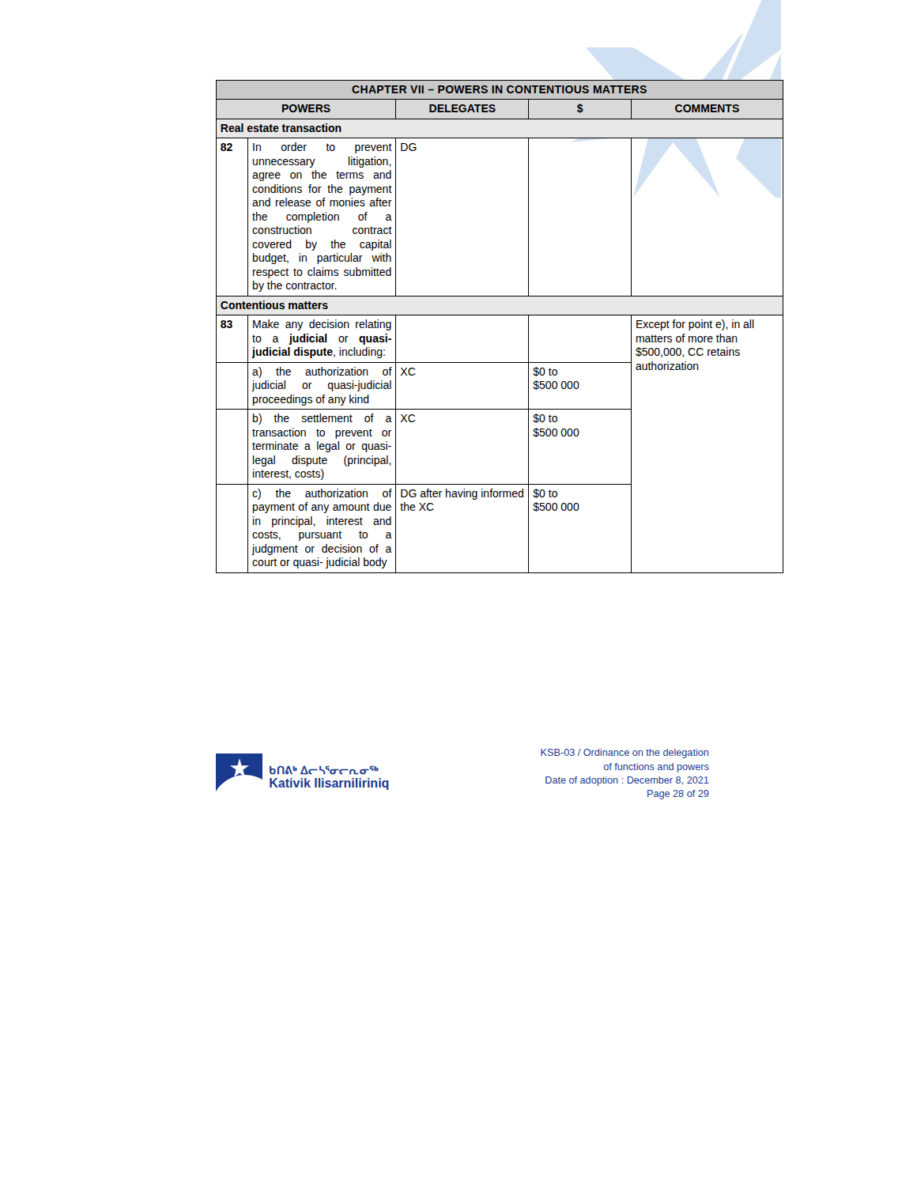| CHAPTER VII – POWERS IN CONTENTIOUS MATTERS |
| POWERS | DELEGATES | $ | COMMENTS |
| Real estate transaction |
| 82 | In order to prevent unnecessary litigation, agree on the terms and conditions for the payment and release of monies after the completion of a construction contract covered by the capital budget, in particular with respect to claims submitted by the contractor. | DG | | |
| Contentious matters |
| 83 | Make any decision relating to a judicial or quasi-judicial dispute , including: | | | Except for point e), in all matters of more than $500,000, CC retains authorization |
| | a) the authorization of judicial or quasi-judicial proceedings of any kind | XC | $0 to $500 000 |
| | b) the settlement of a transaction to prevent or terminate a legal or quasi-legal dispute (principal, interest, costs) | XC | $0 to $500 000 |
| | c) the authorization of payment of any amount due in principal, interest and costs, pursuant to a judgment or decision of a court or quasi- judicial body | DG after having informed the XC | $0 to $500 000 |
ᑲᑎᕕᒃ ᐃᓕᓴᕐᓂᓕᕆᓂᖅ
Kativik Ilisarniliriniq
KSB-03 / Ordinance on the delegation
of functions and powers
Date of adoption : December 8, 2021
Page 28 of 29